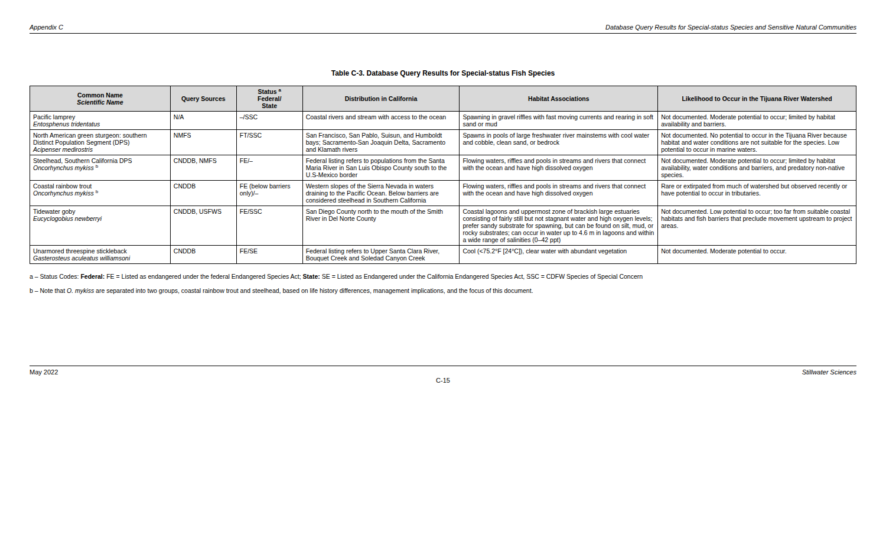Appendix C
Database Query Results for Special-status Species and Sensitive Natural Communities
Table C-3. Database Query Results for Special-status Fish Species
| Common Name Scientific Name | Query Sources | Status a Federal/ State | Distribution in California | Habitat Associations | Likelihood to Occur in the Tijuana River Watershed |
| --- | --- | --- | --- | --- | --- |
| Pacific lamprey Entosphenus tridentatus | N/A | –/SSC | Coastal rivers and stream with access to the ocean | Spawning in gravel riffles with fast moving currents and rearing in soft sand or mud | Not documented. Moderate potential to occur; limited by habitat availability and barriers. |
| North American green sturgeon: southern Distinct Population Segment (DPS) Acipenser medirostris | NMFS | FT/SSC | San Francisco, San Pablo, Suisun, and Humboldt bays; Sacramento-San Joaquin Delta, Sacramento and Klamath rivers | Spawns in pools of large freshwater river mainstems with cool water and cobble, clean sand, or bedrock | Not documented. No potential to occur in the Tijuana River because habitat and water conditions are not suitable for the species. Low potential to occur in marine waters. |
| Steelhead, Southern California DPS Oncorhynchus mykiss b | CNDDB, NMFS | FE/– | Federal listing refers to populations from the Santa Maria River in San Luis Obispo County south to the U.S-Mexico border | Flowing waters, riffles and pools in streams and rivers that connect with the ocean and have high dissolved oxygen | Not documented. Moderate potential to occur; limited by habitat availability, water conditions and barriers, and predatory non-native species. |
| Coastal rainbow trout Oncorhynchus mykiss b | CNDDB | FE (below barriers only)/– | Western slopes of the Sierra Nevada in waters draining to the Pacific Ocean. Below barriers are considered steelhead in Southern California | Flowing waters, riffles and pools in streams and rivers that connect with the ocean and have high dissolved oxygen | Rare or extirpated from much of watershed but observed recently or have potential to occur in tributaries. |
| Tidewater goby Eucyclogobius newberryi | CNDDB, USFWS | FE/SSC | San Diego County north to the mouth of the Smith River in Del Norte County | Coastal lagoons and uppermost zone of brackish large estuaries consisting of fairly still but not stagnant water and high oxygen levels; prefer sandy substrate for spawning, but can be found on silt, mud, or rocky substrates; can occur in water up to 4.6 m in lagoons and within a wide range of salinities (0–42 ppt) | Not documented. Low potential to occur; too far from suitable coastal habitats and fish barriers that preclude movement upstream to project areas. |
| Unarmored threespine stickleback Gasterosteus aculeatus williamsoni | CNDDB | FE/SE | Federal listing refers to Upper Santa Clara River, Bouquet Creek and Soledad Canyon Creek | Cool (<75.2°F [24°C]), clear water with abundant vegetation | Not documented. Moderate potential to occur. |
a – Status Codes: Federal: FE = Listed as endangered under the federal Endangered Species Act; State: SE = Listed as Endangered under the California Endangered Species Act, SSC = CDFW Species of Special Concern
b – Note that O. mykiss are separated into two groups, coastal rainbow trout and steelhead, based on life history differences, management implications, and the focus of this document.
May 2022
Stillwater Sciences
C-15